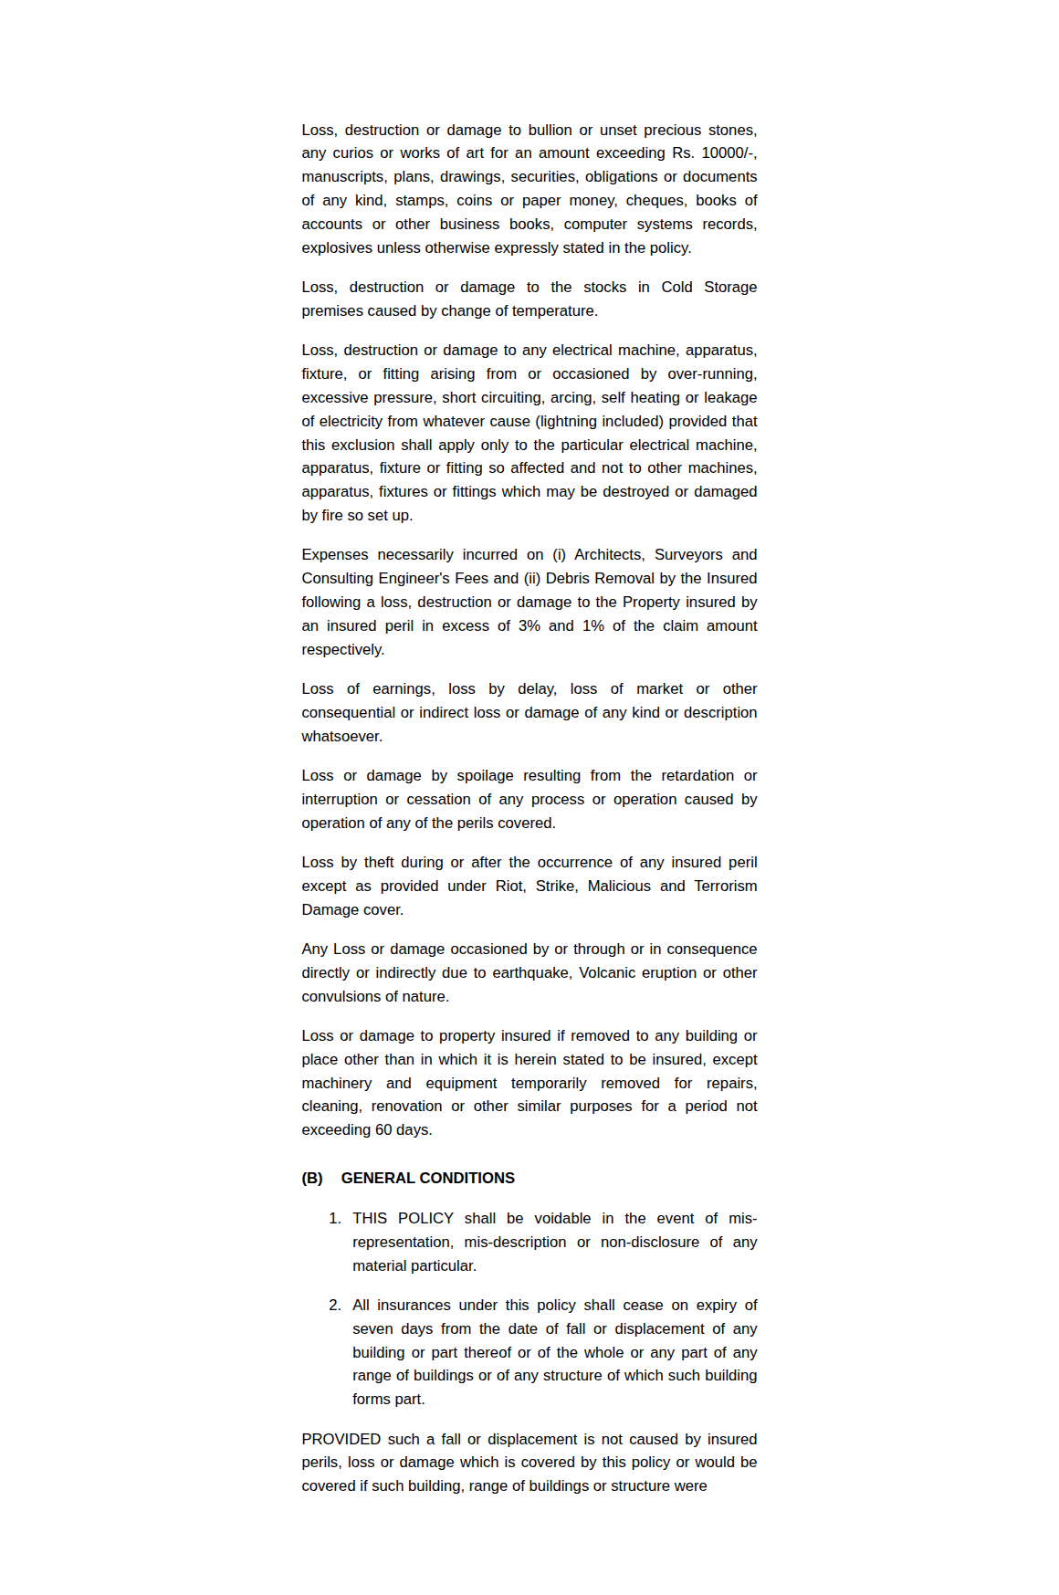Loss, destruction or damage to bullion or unset precious stones, any curios or works of art for an amount exceeding Rs. 10000/-, manuscripts, plans, drawings, securities, obligations or documents of any kind, stamps, coins or paper money, cheques, books of accounts or other business books, computer systems records, explosives unless otherwise expressly stated in the policy.
Loss, destruction or damage to the stocks in Cold Storage premises caused by change of temperature.
Loss, destruction or damage to any electrical machine, apparatus, fixture, or fitting arising from or occasioned by over-running, excessive pressure, short circuiting, arcing, self heating or leakage of electricity from whatever cause (lightning included) provided that this exclusion shall apply only to the particular electrical machine, apparatus, fixture or fitting so affected and not to other machines, apparatus, fixtures or fittings which may be destroyed or damaged by fire so set up.
Expenses necessarily incurred on (i) Architects, Surveyors and Consulting Engineer's Fees and (ii) Debris Removal by the Insured following a loss, destruction or damage to the Property insured by an insured peril in excess of 3% and 1% of the claim amount respectively.
Loss of earnings, loss by delay, loss of market or other consequential or indirect loss or damage of any kind or description whatsoever.
Loss or damage by spoilage resulting from the retardation or interruption or cessation of any process or operation caused by operation of any of the perils covered.
Loss by theft during or after the occurrence of any insured peril except as provided under Riot, Strike, Malicious and Terrorism Damage cover.
Any Loss or damage occasioned by or through or in consequence directly or indirectly due to earthquake, Volcanic eruption or other convulsions of nature.
Loss or damage to property insured if removed to any building or place other than in which it is herein stated to be insured, except machinery and equipment temporarily removed for repairs, cleaning, renovation or other similar purposes for a period not exceeding 60 days.
(B) GENERAL CONDITIONS
THIS POLICY shall be voidable in the event of mis-representation, mis-description or non-disclosure of any material particular.
All insurances under this policy shall cease on expiry of seven days from the date of fall or displacement of any building or part thereof or of the whole or any part of any range of buildings or of any structure of which such building forms part.
PROVIDED such a fall or displacement is not caused by insured perils, loss or damage which is covered by this policy or would be covered if such building, range of buildings or structure were